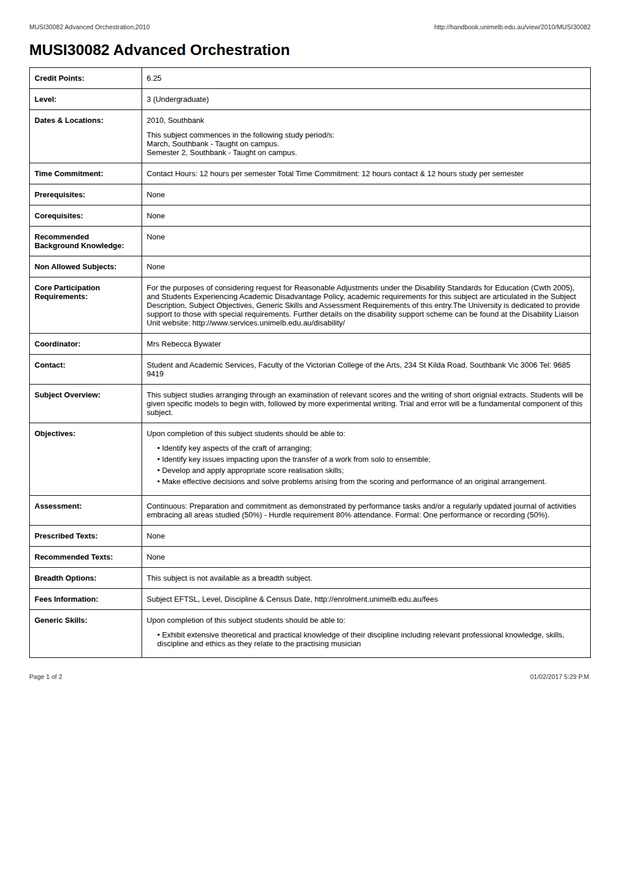MUSI30082 Advanced Orchestration,2010 http://handbook.unimelb.edu.au/view/2010/MUSI30082
MUSI30082 Advanced Orchestration
| Credit Points: | 6.25 |
| Level: | 3 (Undergraduate) |
| Dates & Locations: | 2010, Southbank This subject commences in the following study period/s: March, Southbank - Taught on campus. Semester 2, Southbank - Taught on campus. |
| Time Commitment: | Contact Hours: 12 hours per semester Total Time Commitment: 12 hours contact & 12 hours study per semester |
| Prerequisites: | None |
| Corequisites: | None |
| Recommended Background Knowledge: | None |
| Non Allowed Subjects: | None |
| Core Participation Requirements: | For the purposes of considering request for Reasonable Adjustments under the Disability Standards for Education (Cwth 2005), and Students Experiencing Academic Disadvantage Policy, academic requirements for this subject are articulated in the Subject Description, Subject Objectives, Generic Skills and Assessment Requirements of this entry.The University is dedicated to provide support to those with special requirements. Further details on the disability support scheme can be found at the Disability Liaison Unit website: http://www.services.unimelb.edu.au/disability/ |
| Coordinator: | Mrs Rebecca Bywater |
| Contact: | Student and Academic Services, Faculty of the Victorian College of the Arts, 234 St Kilda Road, Southbank Vic 3006 Tel: 9685 9419 |
| Subject Overview: | This subject studies arranging through an examination of relevant scores and the writing of short orignial extracts. Students will be given specific models to begin with, followed by more experimental writing. Trial and error will be a fundamental component of this subject. |
| Objectives: | Upon completion of this subject students should be able to: Identify key aspects of the craft of arranging; Identify key issues impacting upon the transfer of a work from solo to ensemble; Develop and apply appropriate score realisation skills; Make effective decisions and solve problems arising from the scoring and performance of an original arrangement. |
| Assessment: | Continuous: Preparation and commitment as demonstrated by performance tasks and/or a regularly updated journal of activities embracing all areas studied (50%) - Hurdle requirement 80% attendance. Formal: One performance or recording (50%). |
| Prescribed Texts: | None |
| Recommended Texts: | None |
| Breadth Options: | This subject is not available as a breadth subject. |
| Fees Information: | Subject EFTSL, Level, Discipline & Census Date, http://enrolment.unimelb.edu.au/fees |
| Generic Skills: | Upon completion of this subject students should be able to: Exhibit extensive theoretical and practical knowledge of their discipline including relevant professional knowledge, skills, discipline and ethics as they relate to the practising musician |
Page 1 of 2 01/02/2017 5:29 P.M.